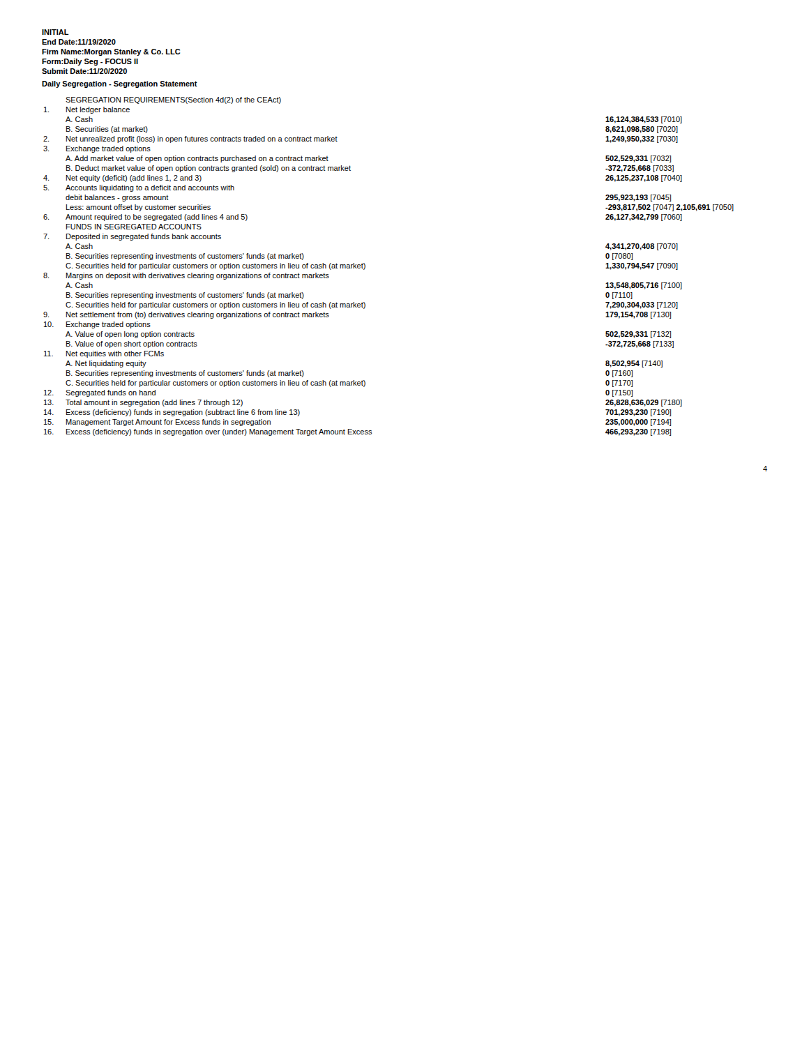INITIAL
End Date:11/19/2020
Firm Name:Morgan Stanley & Co. LLC
Form:Daily Seg - FOCUS II
Submit Date:11/20/2020
Daily Segregation - Segregation Statement
| | SEGREGATION REQUIREMENTS(Section 4d(2) of the CEAct) | |
| 1. | Net ledger balance | |
| | A. Cash | 16,124,384,533 [7010] |
| | B. Securities (at market) | 8,621,098,580 [7020] |
| 2. | Net unrealized profit (loss) in open futures contracts traded on a contract market | 1,249,950,332 [7030] |
| 3. | Exchange traded options | |
| | A. Add market value of open option contracts purchased on a contract market | 502,529,331 [7032] |
| | B. Deduct market value of open option contracts granted (sold) on a contract market | -372,725,668 [7033] |
| 4. | Net equity (deficit) (add lines 1, 2 and 3) | 26,125,237,108 [7040] |
| 5. | Accounts liquidating to a deficit and accounts with | |
| | debit balances - gross amount | 295,923,193 [7045] |
| | Less: amount offset by customer securities | -293,817,502 [7047] 2,105,691 [7050] |
| 6. | Amount required to be segregated (add lines 4 and 5) | 26,127,342,799 [7060] |
| | FUNDS IN SEGREGATED ACCOUNTS | |
| 7. | Deposited in segregated funds bank accounts | |
| | A. Cash | 4,341,270,408 [7070] |
| | B. Securities representing investments of customers' funds (at market) | 0 [7080] |
| | C. Securities held for particular customers or option customers in lieu of cash (at market) | 1,330,794,547 [7090] |
| 8. | Margins on deposit with derivatives clearing organizations of contract markets | |
| | A. Cash | 13,548,805,716 [7100] |
| | B. Securities representing investments of customers' funds (at market) | 0 [7110] |
| | C. Securities held for particular customers or option customers in lieu of cash (at market) | 7,290,304,033 [7120] |
| 9. | Net settlement from (to) derivatives clearing organizations of contract markets | 179,154,708 [7130] |
| 10. | Exchange traded options | |
| | A. Value of open long option contracts | 502,529,331 [7132] |
| | B. Value of open short option contracts | -372,725,668 [7133] |
| 11. | Net equities with other FCMs | |
| | A. Net liquidating equity | 8,502,954 [7140] |
| | B. Securities representing investments of customers' funds (at market) | 0 [7160] |
| | C. Securities held for particular customers or option customers in lieu of cash (at market) | 0 [7170] |
| 12. | Segregated funds on hand | 0 [7150] |
| 13. | Total amount in segregation (add lines 7 through 12) | 26,828,636,029 [7180] |
| 14. | Excess (deficiency) funds in segregation (subtract line 6 from line 13) | 701,293,230 [7190] |
| 15. | Management Target Amount for Excess funds in segregation | 235,000,000 [7194] |
| 16. | Excess (deficiency) funds in segregation over (under) Management Target Amount Excess | 466,293,230 [7198] |
4